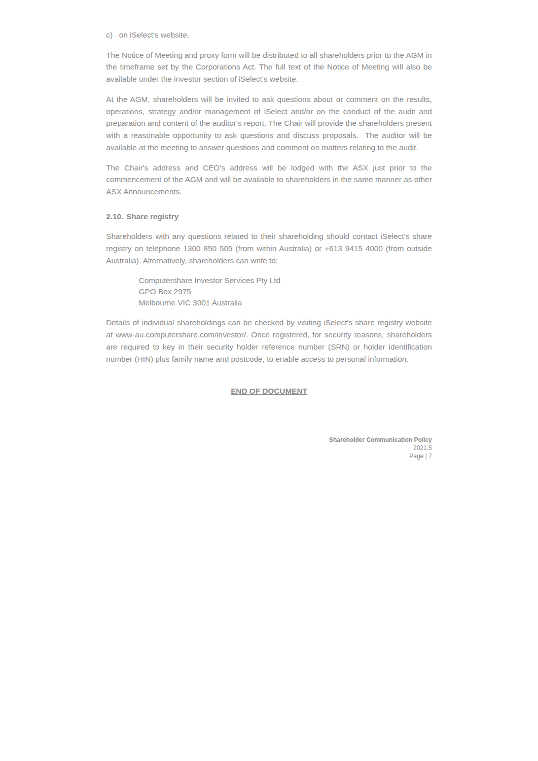c) on iSelect's website.
The Notice of Meeting and proxy form will be distributed to all shareholders prior to the AGM in the timeframe set by the Corporations Act. The full text of the Notice of Meeting will also be available under the investor section of iSelect's website.
At the AGM, shareholders will be invited to ask questions about or comment on the results, operations, strategy and/or management of iSelect and/or on the conduct of the audit and preparation and content of the auditor's report. The Chair will provide the shareholders present with a reasonable opportunity to ask questions and discuss proposals. The auditor will be available at the meeting to answer questions and comment on matters relating to the audit.
The Chair's address and CEO's address will be lodged with the ASX just prior to the commencement of the AGM and will be available to shareholders in the same manner as other ASX Announcements.
2.10. Share registry
Shareholders with any questions related to their shareholding should contact iSelect's share registry on telephone 1300 850 505 (from within Australia) or +613 9415 4000 (from outside Australia). Alternatively, shareholders can write to:
Computershare Investor Services Pty Ltd
GPO Box 2975
Melbourne VIC 3001 Australia
Details of individual shareholdings can be checked by visiting iSelect's share registry website at www-au.computershare.com/investor/. Once registered, for security reasons, shareholders are required to key in their security holder reference number (SRN) or holder identification number (HIN) plus family name and postcode, to enable access to personal information.
END OF DOCUMENT
Shareholder Communication Policy
2021.5
Page | 7